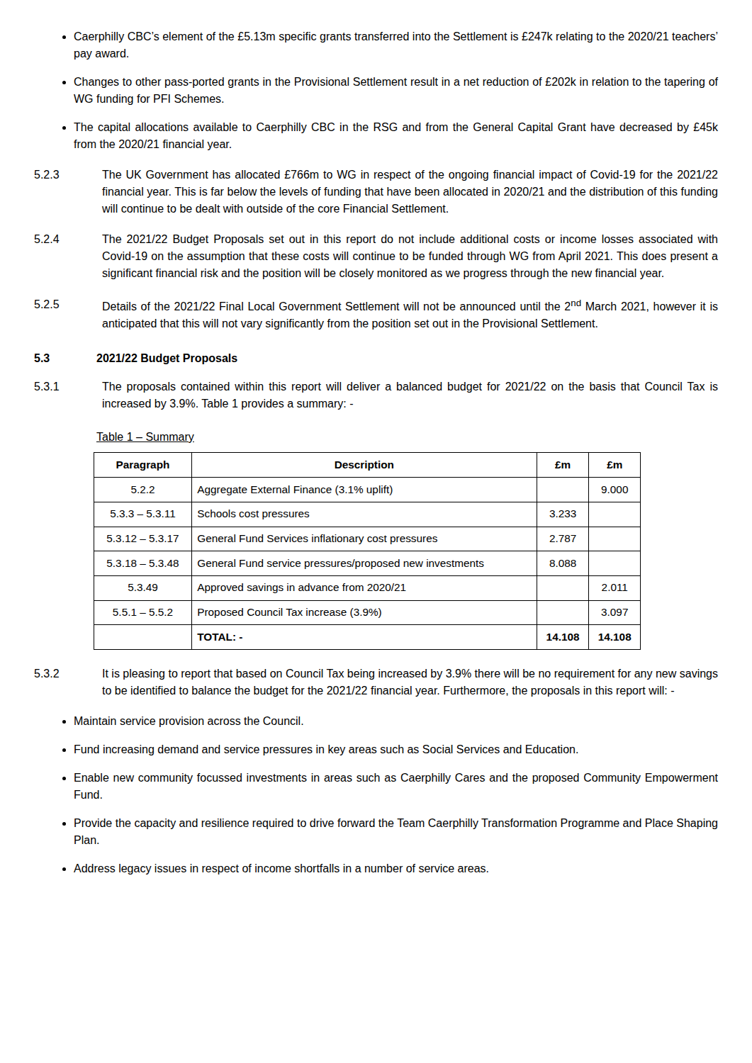Caerphilly CBC’s element of the £5.13m specific grants transferred into the Settlement is £247k relating to the 2020/21 teachers’ pay award.
Changes to other pass-ported grants in the Provisional Settlement result in a net reduction of £202k in relation to the tapering of WG funding for PFI Schemes.
The capital allocations available to Caerphilly CBC in the RSG and from the General Capital Grant have decreased by £45k from the 2020/21 financial year.
5.2.3
The UK Government has allocated £766m to WG in respect of the ongoing financial impact of Covid-19 for the 2021/22 financial year. This is far below the levels of funding that have been allocated in 2020/21 and the distribution of this funding will continue to be dealt with outside of the core Financial Settlement.
5.2.4
The 2021/22 Budget Proposals set out in this report do not include additional costs or income losses associated with Covid-19 on the assumption that these costs will continue to be funded through WG from April 2021. This does present a significant financial risk and the position will be closely monitored as we progress through the new financial year.
5.2.5
Details of the 2021/22 Final Local Government Settlement will not be announced until the 2nd March 2021, however it is anticipated that this will not vary significantly from the position set out in the Provisional Settlement.
5.32021/22 Budget Proposals
5.3.1
The proposals contained within this report will deliver a balanced budget for 2021/22 on the basis that Council Tax is increased by 3.9%. Table 1 provides a summary: -
Table 1 – Summary
| Paragraph | Description | £m | £m |
| --- | --- | --- | --- |
| 5.2.2 | Aggregate External Finance (3.1% uplift) | | 9.000 |
| 5.3.3 – 5.3.11 | Schools cost pressures | 3.233 | |
| 5.3.12 – 5.3.17 | General Fund Services inflationary cost pressures | 2.787 | |
| 5.3.18 – 5.3.48 | General Fund service pressures/proposed new investments | 8.088 | |
| 5.3.49 | Approved savings in advance from 2020/21 | | 2.011 |
| 5.5.1 – 5.5.2 | Proposed Council Tax increase (3.9%) | | 3.097 |
| | TOTAL: - | 14.108 | 14.108 |
5.3.2
It is pleasing to report that based on Council Tax being increased by 3.9% there will be no requirement for any new savings to be identified to balance the budget for the 2021/22 financial year. Furthermore, the proposals in this report will: -
Maintain service provision across the Council.
Fund increasing demand and service pressures in key areas such as Social Services and Education.
Enable new community focussed investments in areas such as Caerphilly Cares and the proposed Community Empowerment Fund.
Provide the capacity and resilience required to drive forward the Team Caerphilly Transformation Programme and Place Shaping Plan.
Address legacy issues in respect of income shortfalls in a number of service areas.